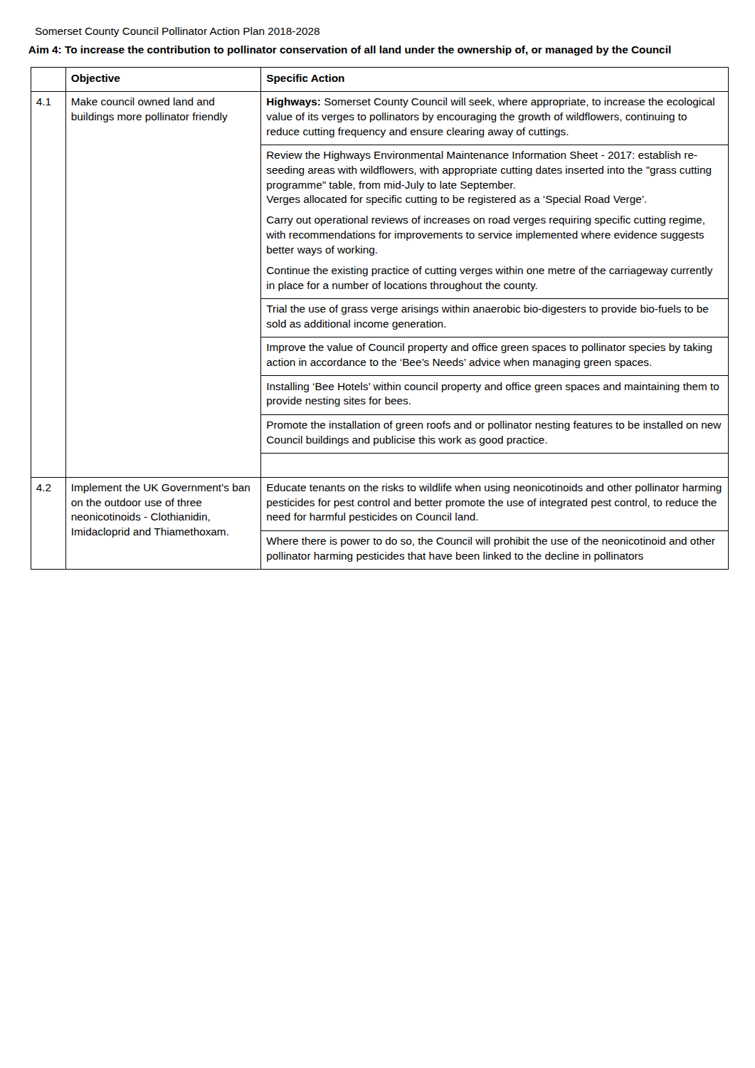Somerset County Council Pollinator Action Plan 2018-2028
Aim 4: To increase the contribution to pollinator conservation of all land under the ownership of, or managed by the Council
| | Objective | Specific Action |
| --- | --- | --- |
| 4.1 | Make council owned land and buildings more pollinator friendly | Highways: Somerset County Council will seek, where appropriate, to increase the ecological value of its verges to pollinators by encouraging the growth of wildflowers, continuing to reduce cutting frequency and ensure clearing away of cuttings. |
| Review the Highways Environmental Maintenance Information Sheet - 2017: establish re-seeding areas with wildflowers, with appropriate cutting dates inserted into the "grass cutting programme" table, from mid-July to late September. Verges allocated for specific cutting to be registered as a ‘Special Road Verge’. Carry out operational reviews of increases on road verges requiring specific cutting regime, with recommendations for improvements to service implemented where evidence suggests better ways of working. Continue the existing practice of cutting verges within one metre of the carriageway currently in place for a number of locations throughout the county. |
| Trial the use of grass verge arisings within anaerobic bio-digesters to provide bio-fuels to be sold as additional income generation. |
| Improve the value of Council property and office green spaces to pollinator species by taking action in accordance to the ‘Bee’s Needs’ advice when managing green spaces. |
| Installing ‘Bee Hotels’ within council property and office green spaces and maintaining them to provide nesting sites for bees. |
| Promote the installation of green roofs and or pollinator nesting features to be installed on new Council buildings and publicise this work as good practice. |
| 4.2 | Implement the UK Government’s ban on the outdoor use of three neonicotinoids - Clothianidin, Imidacloprid and Thiamethoxam. | Educate tenants on the risks to wildlife when using neonicotinoids and other pollinator harming pesticides for pest control and better promote the use of integrated pest control, to reduce the need for harmful pesticides on Council land. |
| Where there is power to do so, the Council will prohibit the use of the neonicotinoid and other pollinator harming pesticides that have been linked to the decline in pollinators |